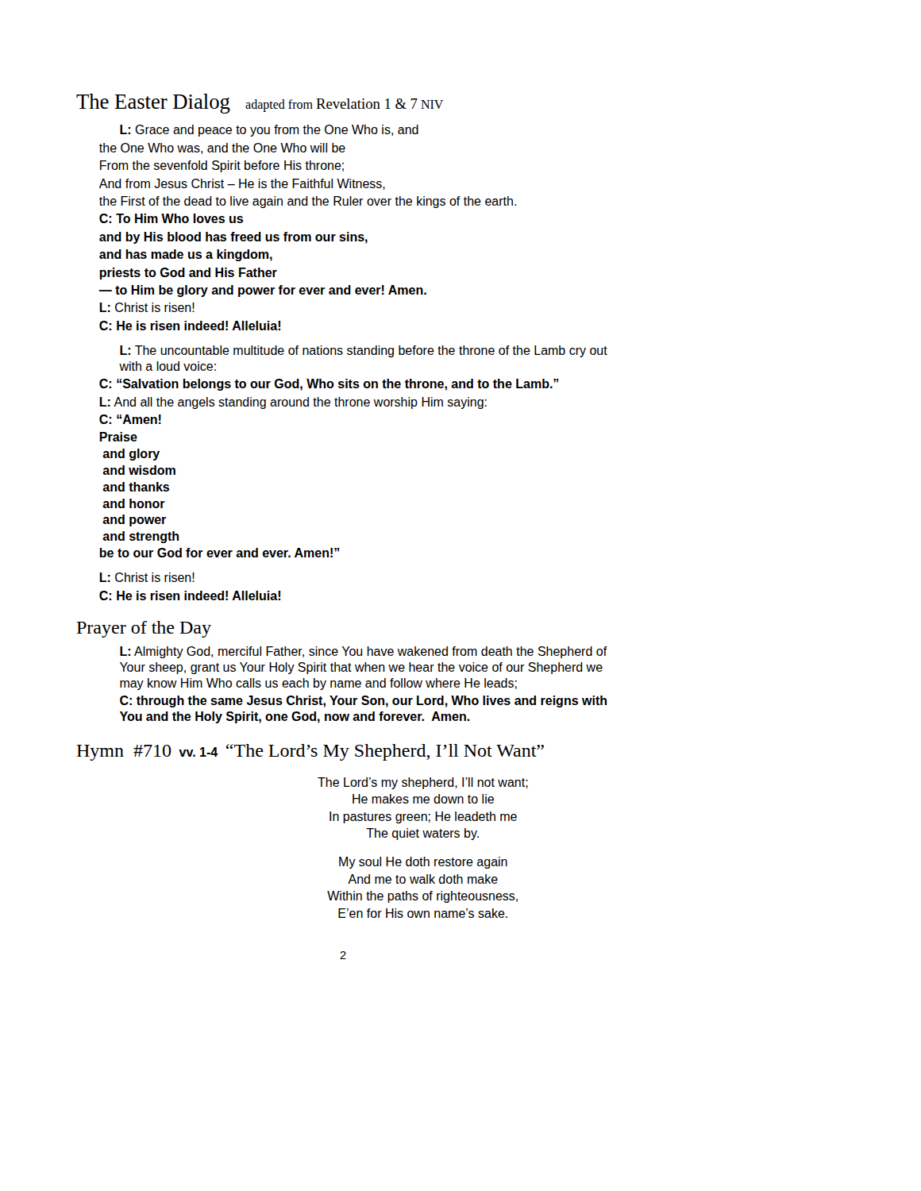The Easter Dialog
adapted from Revelation 1 & 7 NIV
L: Grace and peace to you from the One Who is, and
the One Who was, and the One Who will be
From the sevenfold Spirit before His throne;
And from Jesus Christ – He is the Faithful Witness,
the First of the dead to live again and the Ruler over the kings of the earth.
C: To Him Who loves us
and by His blood has freed us from our sins,
and has made us a kingdom,
priests to God and His Father
— to Him be glory and power for ever and ever! Amen.
L: Christ is risen!
C: He is risen indeed! Alleluia!
L: The uncountable multitude of nations standing before the throne of the Lamb cry out with a loud voice:
C: “Salvation belongs to our God, Who sits on the throne, and to the Lamb.”
L: And all the angels standing around the throne worship Him saying:
C: “Amen!
Praise
and glory
and wisdom
and thanks
and honor
and power
and strength
be to our God for ever and ever. Amen!”
L: Christ is risen!
C: He is risen indeed! Alleluia!
Prayer of the Day
L: Almighty God, merciful Father, since You have wakened from death the Shepherd of Your sheep, grant us Your Holy Spirit that when we hear the voice of our Shepherd we may know Him Who calls us each by name and follow where He leads;
C: through the same Jesus Christ, Your Son, our Lord, Who lives and reigns with You and the Holy Spirit, one God, now and forever. Amen.
Hymn #710
vv. 1-4
“The Lord’s My Shepherd, I’ll Not Want”
The Lord’s my shepherd, I’ll not want;
He makes me down to lie
In pastures green; He leadeth me
The quiet waters by.
My soul He doth restore again
And me to walk doth make
Within the paths of righteousness,
E’en for His own name’s sake.
2